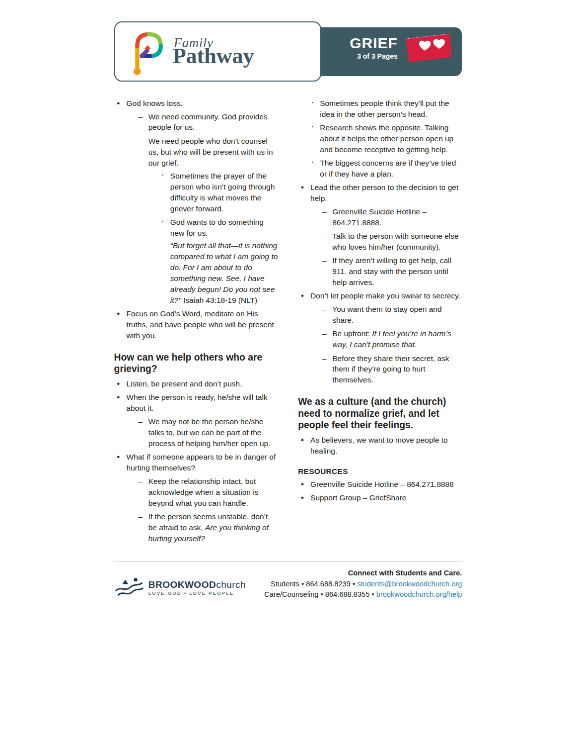Family Pathway
GRIEF
3 of 3 Pages
BEST FRIEND
God knows loss.
We need community. God provides people for us.
We need people who don’t counsel us, but who will be present with us in our grief.
Sometimes the prayer of the person who isn’t going through difficulty is what moves the griever forward.
God wants to do something new for us. “But forget all that—it is nothing compared to what I am going to do. For I am about to do something new. See, I have already begun! Do you not see it?" Isaiah 43:18-19 (NLT)
Focus on God’s Word, meditate on His truths, and have people who will be present with you.
How can we help others who are grieving?
Listen, be present and don’t push.
When the person is ready, he/she will talk about it.
We may not be the person he/she talks to, but we can be part of the process of helping him/her open up.
What if someone appears to be in danger of hurting themselves?
Keep the relationship intact, but acknowledge when a situation is beyond what you can handle.
If the person seems unstable, don’t be afraid to ask, Are you thinking of hurting yourself?
Sometimes people think they’ll put the idea in the other person’s head.
Research shows the opposite. Talking about it helps the other person open up and become receptive to getting help.
The biggest concerns are if they’ve tried or if they have a plan.
Lead the other person to the decision to get help.
Greenville Suicide Hotline – 864.271.8888.
Talk to the person with someone else who loves him/her (community).
If they aren’t willing to get help, call 911. and stay with the person until help arrives.
Don’t let people make you swear to secrecy.
You want them to stay open and share.
Be upfront: If I feel you’re in harm’s way, I can’t promise that.
Before they share their secret, ask them if they’re going to hurt themselves.
We as a culture (and the church) need to normalize grief, and let people feel their feelings.
As believers, we want to move people to healing.
RESOURCES
Greenville Suicide Hotline – 864.271.8888
Support Group – GriefShare
BROOKWOODchurch
LOVE GOD • LOVE PEOPLE
Connect with Students and Care.
Students • 864.688.8239 • students@brookwoodchurch.org
Care/Counseling • 864.688.8355 • brookwoodchurch.org/help